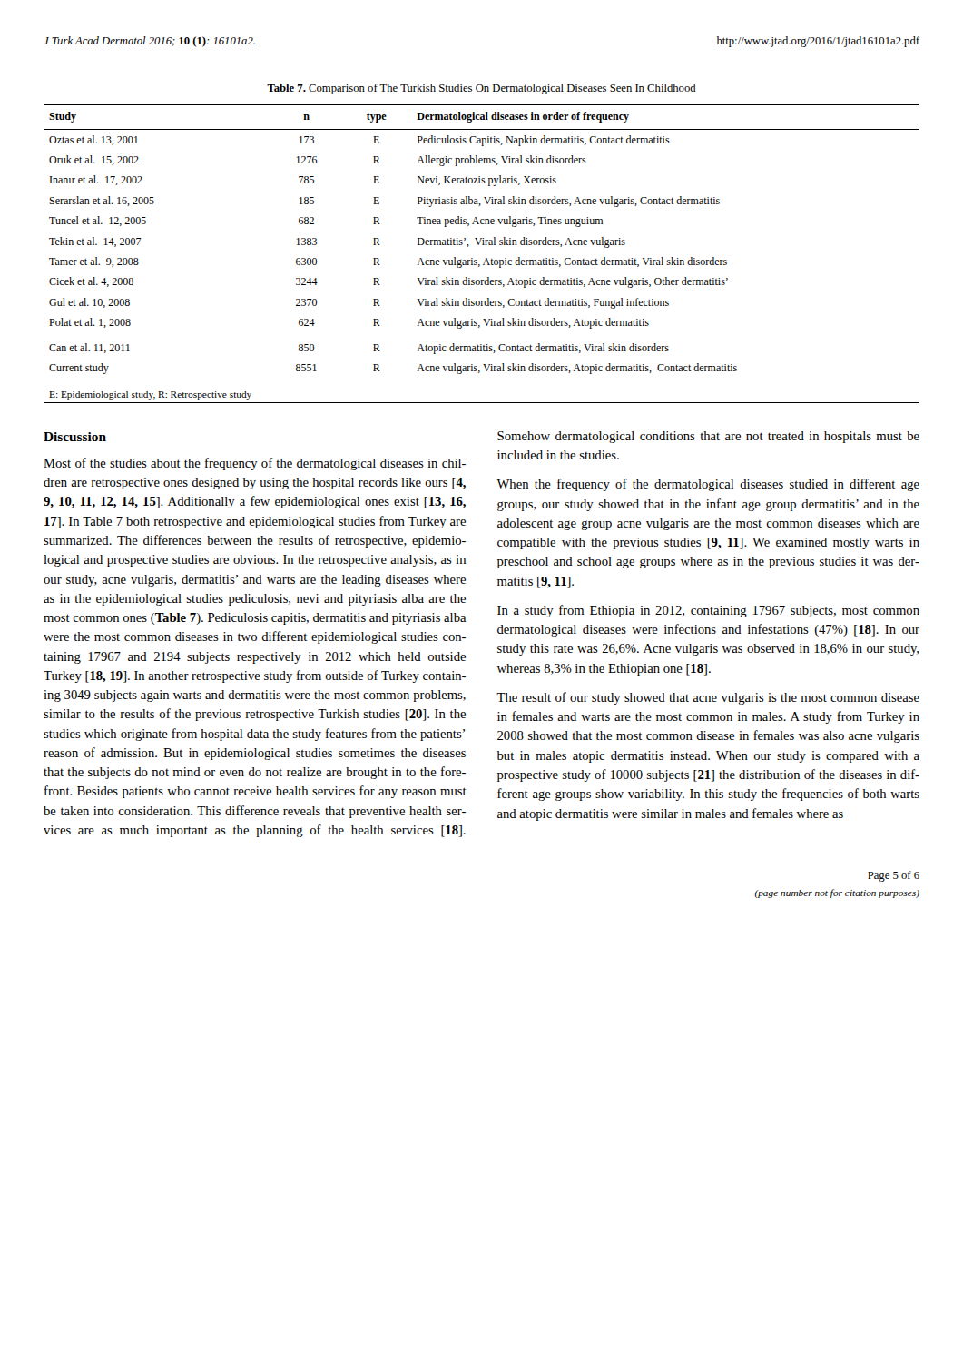J Turk Acad Dermatol 2016; 10 (1): 16101a2.
http://www.jtad.org/2016/1/jtad16101a2.pdf
Table 7. Comparison of The Turkish Studies On Dermatological Diseases Seen In Childhood
| Study | n | type | Dermatological diseases in order of frequency |
| --- | --- | --- | --- |
| Oztas et al. 13, 2001 | 173 | E | Pediculosis Capitis, Napkin dermatitis, Contact dermatitis |
| Oruk et al. 15, 2002 | 1276 | R | Allergic problems, Viral skin disorders |
| Inanır et al. 17, 2002 | 785 | E | Nevi, Keratozis pylaris, Xerosis |
| Serarslan et al. 16, 2005 | 185 | E | Pityriasis alba, Viral skin disorders, Acne vulgaris, Contact dermatitis |
| Tuncel et al. 12, 2005 | 682 | R | Tinea pedis, Acne vulgaris, Tines unguium |
| Tekin et al. 14, 2007 | 1383 | R | Dermatitis’, Viral skin disorders, Acne vulgaris |
| Tamer et al. 9, 2008 | 6300 | R | Acne vulgaris, Atopic dermatitis, Contact dermatit, Viral skin disorders |
| Cicek et al. 4, 2008 | 3244 | R | Viral skin disorders, Atopic dermatitis, Acne vulgaris, Other dermatitis’ |
| Gul et al. 10, 2008 | 2370 | R | Viral skin disorders, Contact dermatitis, Fungal infections |
| Polat et al. 1, 2008 | 624 | R | Acne vulgaris, Viral skin disorders, Atopic dermatitis |
| Can et al. 11, 2011 | 850 | R | Atopic dermatitis, Contact dermatitis, Viral skin disorders |
| Current study | 8551 | R | Acne vulgaris, Viral skin disorders, Atopic dermatitis, Contact dermatitis |
E: Epidemiological study, R: Retrospective study
Discussion
Most of the studies about the frequency of the dermatological diseases in children are retrospective ones designed by using the hospital records like ours [4, 9, 10, 11, 12, 14, 15]. Additionally a few epidemiological ones exist [13, 16, 17]. In Table 7 both retrospective and epidemiological studies from Turkey are summarized. The differences between the results of retrospective, epidemiological and prospective studies are obvious. In the retrospective analysis, as in our study, acne vulgaris, dermatitis’ and warts are the leading diseases where as in the epidemiological studies pediculosis, nevi and pityriasis alba are the most common ones (Table 7). Pediculosis capitis, dermatitis and pityriasis alba were the most common diseases in two different epidemiological studies containing 17967 and 2194 subjects respectively in 2012 which held outside Turkey [18, 19]. In another retrospective study from outside of Turkey containing 3049 subjects again warts and dermatitis were the most common problems, similar to the results of the previous retrospective Turkish studies [20]. In the studies which originate from hospital data the study features from the patients’ reason of admission. But in epidemiological studies sometimes the diseases that the subjects do not mind or even do not realize are brought in to the forefront. Besides patients who cannot receive health services for any reason must be taken into consideration. This difference reveals that preventive health services are as much important as the planning of the health services [18]. Somehow dermatological conditions that are not treated in hospitals must be included in the studies.
When the frequency of the dermatological diseases studied in different age groups, our study showed that in the infant age group dermatitis’ and in the adolescent age group acne vulgaris are the most common diseases which are compatible with the previous studies [9, 11]. We examined mostly warts in preschool and school age groups where as in the previous studies it was dermatitis [9, 11].
In a study from Ethiopia in 2012, containing 17967 subjects, most common dermatological diseases were infections and infestations (47%) [18]. In our study this rate was 26,6%. Acne vulgaris was observed in 18,6% in our study, whereas 8,3% in the Ethiopian one [18].
The result of our study showed that acne vulgaris is the most common disease in females and warts are the most common in males. A study from Turkey in 2008 showed that the most common disease in females was also acne vulgaris but in males atopic dermatitis instead. When our study is compared with a prospective study of 10000 subjects [21] the distribution of the diseases in different age groups show variability. In this study the frequencies of both warts and atopic dermatitis were similar in males and females where as
Page 5 of 6
(page number not for citation purposes)